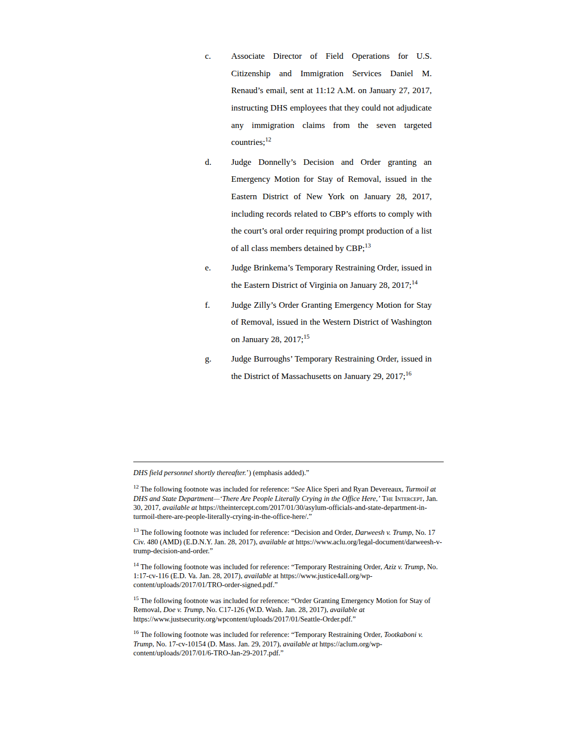c.
Associate Director of Field Operations for U.S. Citizenship and Immigration Services Daniel M. Renaud’s email, sent at 11:12 A.M. on January 27, 2017, instructing DHS employees that they could not adjudicate any immigration claims from the seven targeted countries;12
d.
Judge Donnelly’s Decision and Order granting an Emergency Motion for Stay of Removal, issued in the Eastern District of New York on January 28, 2017, including records related to CBP’s efforts to comply with the court’s oral order requiring prompt production of a list of all class members detained by CBP;13
e.
Judge Brinkema’s Temporary Restraining Order, issued in the Eastern District of Virginia on January 28, 2017;14
f.
Judge Zilly’s Order Granting Emergency Motion for Stay of Removal, issued in the Western District of Washington on January 28, 2017;15
g.
Judge Burroughs’ Temporary Restraining Order, issued in the District of Massachusetts on January 29, 2017;16
DHS field personnel shortly thereafter.’) (emphasis added).”
12 The following footnote was included for reference: “See Alice Speri and Ryan Devereaux, Turmoil at DHS and State Department—‘There Are People Literally Crying in the Office Here,’ The Intercept, Jan. 30, 2017, available at https://theintercept.com/2017/01/30/asylum-officials-and-state-department-in-turmoil-there-are-people-literally-crying-in-the-office-here/.”
13 The following footnote was included for reference: “Decision and Order, Darweesh v. Trump, No. 17 Civ. 480 (AMD) (E.D.N.Y. Jan. 28, 2017), available at https://www.aclu.org/legal-document/darweesh-v-trump-decision-and-order.”
14 The following footnote was included for reference: “Temporary Restraining Order, Aziz v. Trump, No. 1:17-cv-116 (E.D. Va. Jan. 28, 2017), available at https://www.justice4all.org/wp-content/uploads/2017/01/TRO-order-signed.pdf.”
15 The following footnote was included for reference: “Order Granting Emergency Motion for Stay of Removal, Doe v. Trump, No. C17-126 (W.D. Wash. Jan. 28, 2017), available at https://www.justsecurity.org/wpcontent/uploads/2017/01/Seattle-Order.pdf.”
16 The following footnote was included for reference: “Temporary Restraining Order, Tootkaboni v. Trump, No. 17-cv-10154 (D. Mass. Jan. 29, 2017), available at https://aclum.org/wp-content/uploads/2017/01/6-TRO-Jan-29-2017.pdf.”